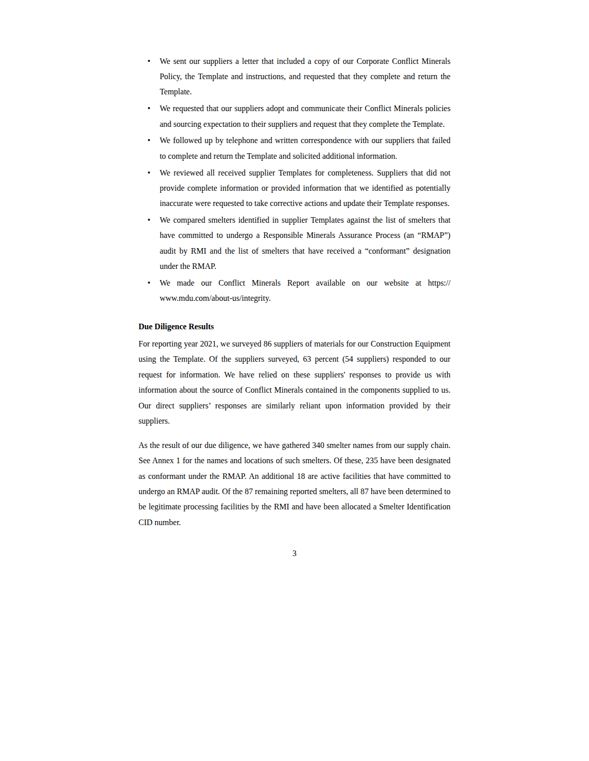We sent our suppliers a letter that included a copy of our Corporate Conflict Minerals Policy, the Template and instructions, and requested that they complete and return the Template.
We requested that our suppliers adopt and communicate their Conflict Minerals policies and sourcing expectation to their suppliers and request that they complete the Template.
We followed up by telephone and written correspondence with our suppliers that failed to complete and return the Template and solicited additional information.
We reviewed all received supplier Templates for completeness. Suppliers that did not provide complete information or provided information that we identified as potentially inaccurate were requested to take corrective actions and update their Template responses.
We compared smelters identified in supplier Templates against the list of smelters that have committed to undergo a Responsible Minerals Assurance Process (an “RMAP”) audit by RMI and the list of smelters that have received a “conformant” designation under the RMAP.
We made our Conflict Minerals Report available on our website at https:// www.mdu.com/about-us/integrity.
Due Diligence Results
For reporting year 2021, we surveyed 86 suppliers of materials for our Construction Equipment using the Template. Of the suppliers surveyed, 63 percent (54 suppliers) responded to our request for information. We have relied on these suppliers' responses to provide us with information about the source of Conflict Minerals contained in the components supplied to us. Our direct suppliers’ responses are similarly reliant upon information provided by their suppliers.
As the result of our due diligence, we have gathered 340 smelter names from our supply chain. See Annex 1 for the names and locations of such smelters. Of these, 235 have been designated as conformant under the RMAP. An additional 18 are active facilities that have committed to undergo an RMAP audit. Of the 87 remaining reported smelters, all 87 have been determined to be legitimate processing facilities by the RMI and have been allocated a Smelter Identification CID number.
3